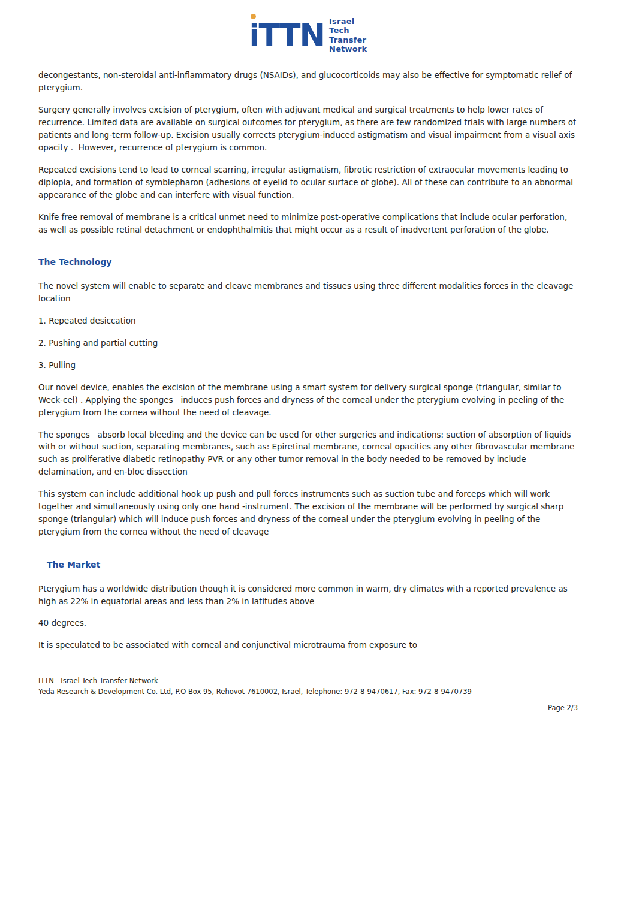i TTN Israel
Tech
Transfer
Network
decongestants, non-steroidal anti-inflammatory drugs (NSAIDs), and glucocorticoids may also be effective for symptomatic relief of pterygium.
Surgery generally involves excision of pterygium, often with adjuvant medical and surgical treatments to help lower rates of recurrence. Limited data are available on surgical outcomes for pterygium, as there are few randomized trials with large numbers of patients and long-term follow-up. Excision usually corrects pterygium-induced astigmatism and visual impairment from a visual axis opacity . However, recurrence of pterygium is common.
Repeated excisions tend to lead to corneal scarring, irregular astigmatism, fibrotic restriction of extraocular movements leading to diplopia, and formation of symblepharon (adhesions of eyelid to ocular surface of globe). All of these can contribute to an abnormal appearance of the globe and can interfere with visual function.
Knife free removal of membrane is a critical unmet need to minimize post-operative complications that include ocular perforation, as well as possible retinal detachment or endophthalmitis that might occur as a result of inadvertent perforation of the globe.
The Technology
The novel system will enable to separate and cleave membranes and tissues using three different modalities forces in the cleavage location
1. Repeated desiccation
2. Pushing and partial cutting
3. Pulling
Our novel device, enables the excision of the membrane using a smart system for delivery surgical sponge (triangular, similar to Weck-cel) . Applying the sponges induces push forces and dryness of the corneal under the pterygium evolving in peeling of the pterygium from the cornea without the need of cleavage.
The sponges absorb local bleeding and the device can be used for other surgeries and indications: suction of absorption of liquids with or without suction, separating membranes, such as: Epiretinal membrane, corneal opacities any other fibrovascular membrane such as proliferative diabetic retinopathy PVR or any other tumor removal in the body needed to be removed by include delamination, and en-bloc dissection
This system can include additional hook up push and pull forces instruments such as suction tube and forceps which will work together and simultaneously using only one hand -instrument. The excision of the membrane will be performed by surgical sharp sponge (triangular) which will induce push forces and dryness of the corneal under the pterygium evolving in peeling of the pterygium from the cornea without the need of cleavage
The Market
Pterygium has a worldwide distribution though it is considered more common in warm, dry climates with a reported prevalence as high as 22% in equatorial areas and less than 2% in latitudes above
40 degrees.
It is speculated to be associated with corneal and conjunctival microtrauma from exposure to
ITTN - Israel Tech Transfer Network
Yeda Research & Development Co. Ltd, P.O Box 95, Rehovot 7610002, Israel, Telephone: 972-8-9470617, Fax: 972-8-9470739
Page 2/3